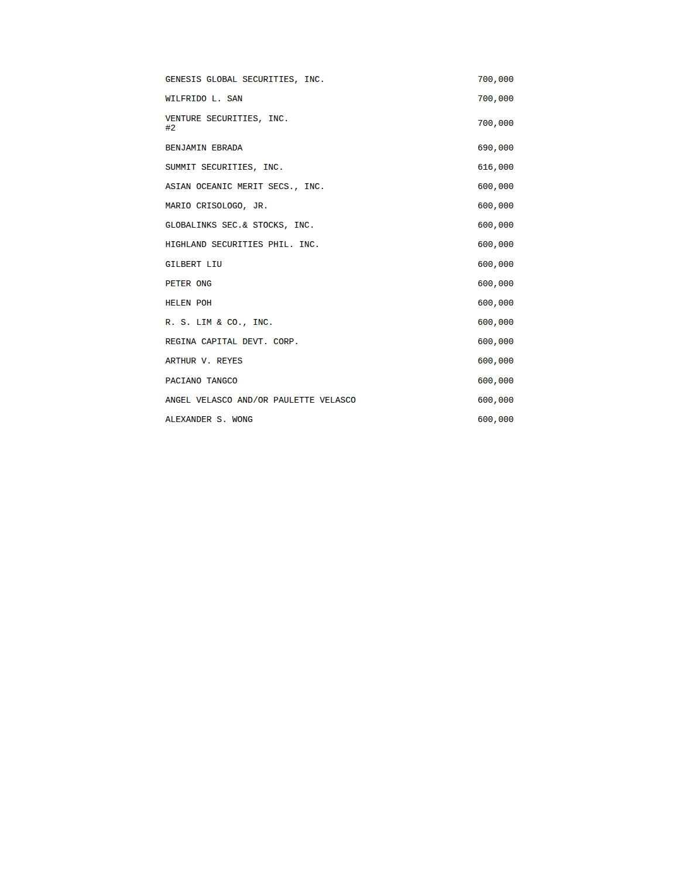| GENESIS GLOBAL SECURITIES, INC. | 700,000 |
| WILFRIDO L. SAN | 700,000 |
| VENTURE SECURITIES, INC. #2 | 700,000 |
| BENJAMIN EBRADA | 690,000 |
| SUMMIT SECURITIES, INC. | 616,000 |
| ASIAN OCEANIC MERIT SECS., INC. | 600,000 |
| MARIO CRISOLOGO, JR. | 600,000 |
| GLOBALINKS SEC.& STOCKS, INC. | 600,000 |
| HIGHLAND SECURITIES PHIL. INC. | 600,000 |
| GILBERT LIU | 600,000 |
| PETER ONG | 600,000 |
| HELEN POH | 600,000 |
| R. S. LIM & CO., INC. | 600,000 |
| REGINA CAPITAL DEVT. CORP. | 600,000 |
| ARTHUR V. REYES | 600,000 |
| PACIANO TANGCO | 600,000 |
| ANGEL VELASCO AND/OR PAULETTE VELASCO | 600,000 |
| ALEXANDER S. WONG | 600,000 |